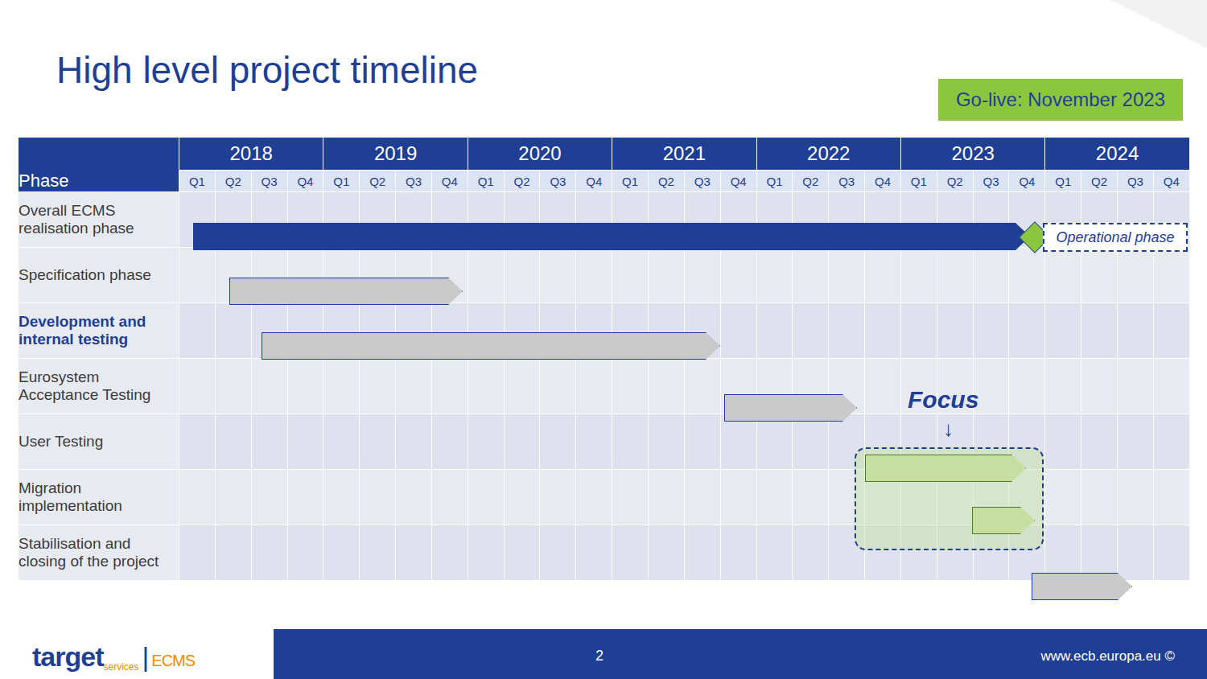High level project timeline
Go-live: November 2023
| Phase | 2018 | 2019 | 2020 | 2021 | 2022 | 2023 | 2024 |
| --- | --- | --- | --- | --- | --- | --- | --- |
| Q1 | Q2 | Q3 | Q4 | Q1 | Q2 | Q3 | Q4 | Q1 | Q2 | Q3 | Q4 | Q1 | Q2 | Q3 | Q4 | Q1 | Q2 | Q3 | Q4 | Q1 | Q2 | Q3 | Q4 | Q1 | Q2 | Q3 | Q4 |
| Overall ECMS realisation phase | | | | | | | | | | | | | | | | | | | | | | | | | | | | |
| Specification phase | | | | | | | | | | | | | | | | | | | | | | | | | | | | |
| Development and internal testing | | | | | | | | | | | | | | | | | | | | | | | | | | | | |
| Eurosystem Acceptance Testing | | | | | | | | | | | | | | | | | | | | | | | | | | | | |
| User Testing | | | | | | | | | | | | | | | | | | | | | | | | | | | | |
| Migration implementation | | | | | | | | | | | | | | | | | | | | | | | | | | | | |
| Stabilisation and closing of the project | | | | | | | | | | | | | | | | | | | | | | | | | | | | |
Operational phase
Focus
↓
targetservices|ECMS
2
www.ecb.europa.eu ©